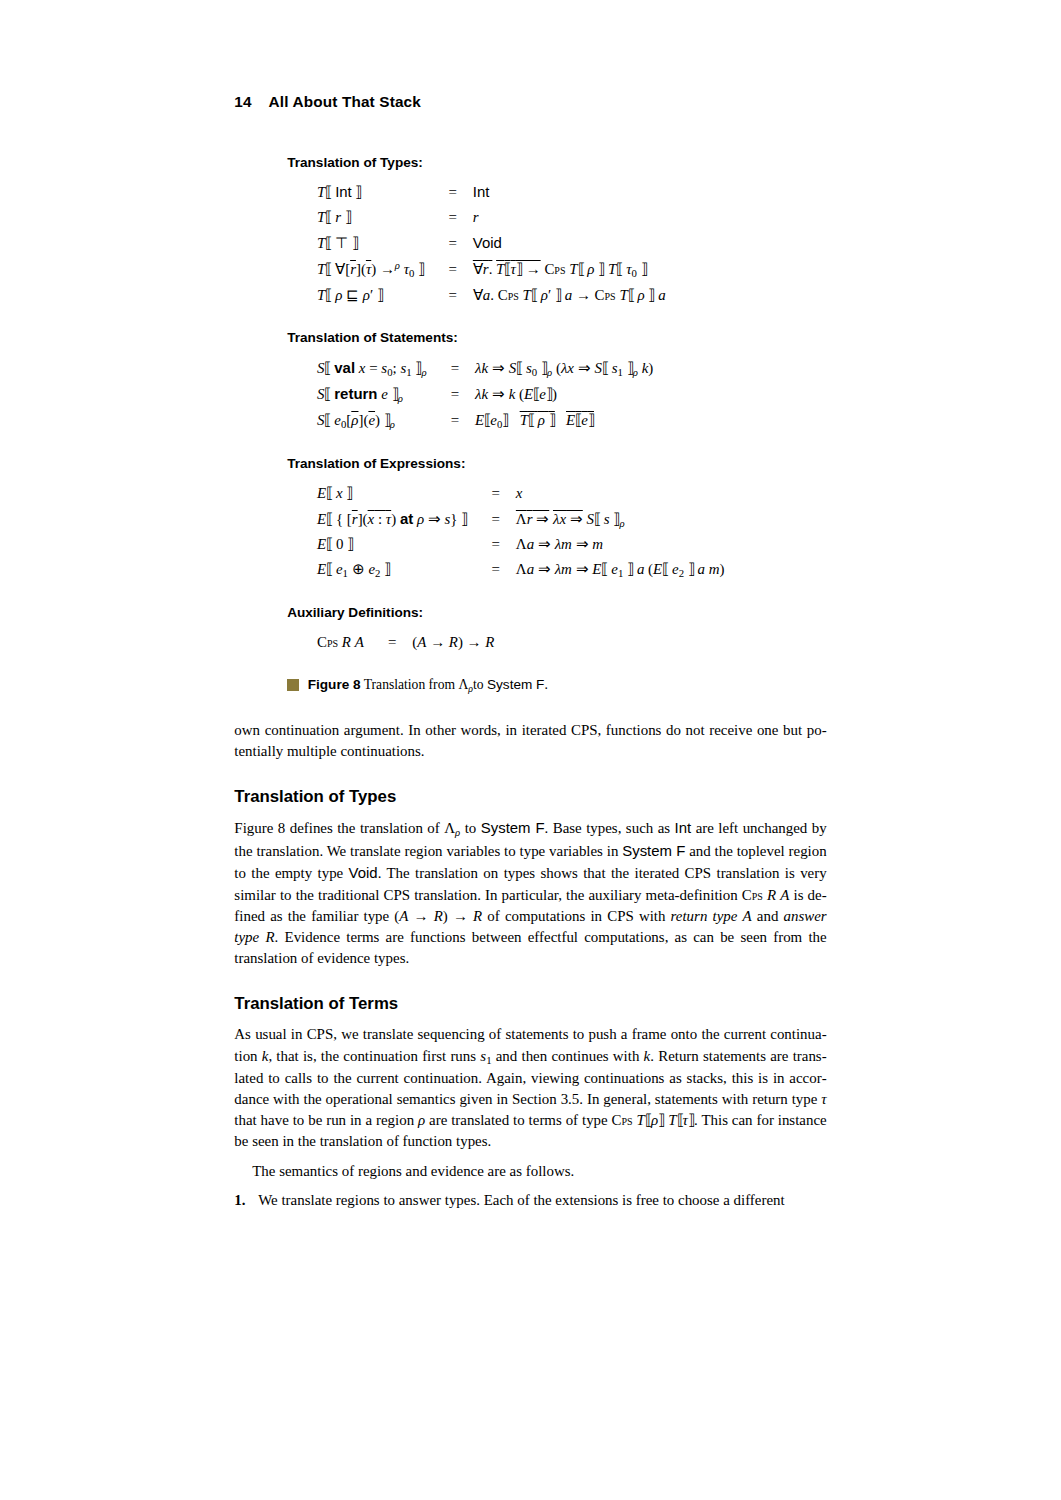14 All About That Stack
Translation of Types:
| T ⟦ Int ⟧ | = | Int |
| T ⟦ r ⟧ | = | r |
| T ⟦ ⊤ ⟧ | = | Void |
| T ⟦ ∀[ r ]( τ ) → ρ τ 0 ⟧ | = | ∀ r . T ⟦ τ ⟧ → Cps T ⟦ ρ ⟧ T ⟦ τ 0 ⟧ |
| T ⟦ ρ ⊑ ρ ′ ⟧ | = | ∀ a . Cps T ⟦ ρ ′ ⟧ a → Cps T ⟦ ρ ⟧ a |
Translation of Statements:
| S ⟦ val x = s 0 ; s 1 ⟧ ρ | = | λk ⇒ S ⟦ s 0 ⟧ ρ ( λx ⇒ S ⟦ s 1 ⟧ ρ k ) |
| S ⟦ return e ⟧ ρ | = | λk ⇒ k ( E ⟦ e ⟧ ) |
| S ⟦ e 0 [ ρ ]( e ) ⟧ ρ | = | E ⟦ e 0 ⟧ T ⟦ ρ ⟧ E ⟦ e ⟧ |
Translation of Expressions:
| E ⟦ x ⟧ | = | x |
| E ⟦ { [ r ]( x : τ ) at ρ ⇒ s } ⟧ | = | Λ r ⇒ λx ⇒ S ⟦ s ⟧ ρ |
| E ⟦ 0 ⟧ | = | Λ a ⇒ λm ⇒ m |
| E ⟦ e 1 ⊕ e 2 ⟧ | = | Λ a ⇒ λm ⇒ E ⟦ e 1 ⟧ a ( E ⟦ e 2 ⟧ a m ) |
Auxiliary Definitions:
| Cps R A | = | ( A → R ) → R |
Figure 8 Translation from Λρto System F.
own continuation argument. In other words, in iterated CPS, functions do not receive one but potentially multiple continuations.
Translation of Types
Figure 8 defines the translation of Λρ to System F. Base types, such as Int are left unchanged by the translation. We translate region variables to type variables in System F and the toplevel region to the empty type Void. The translation on types shows that the iterated CPS translation is very similar to the traditional CPS translation. In particular, the auxiliary meta-definition Cps R A is defined as the familiar type (A → R) → R of computations in CPS with return type A and answer type R. Evidence terms are functions between effectful computations, as can be seen from the translation of evidence types.
Translation of Terms
As usual in CPS, we translate sequencing of statements to push a frame onto the current continuation k, that is, the continuation first runs s1 and then continues with k. Return statements are translated to calls to the current continuation. Again, viewing continuations as stacks, this is in accordance with the operational semantics given in Section 3.5. In general, statements with return type τ that have to be run in a region ρ are translated to terms of type Cps T⟦ρ⟧ T⟦τ⟧. This can for instance be seen in the translation of function types.
The semantics of regions and evidence are as follows.
We translate regions to answer types. Each of the extensions is free to choose a different